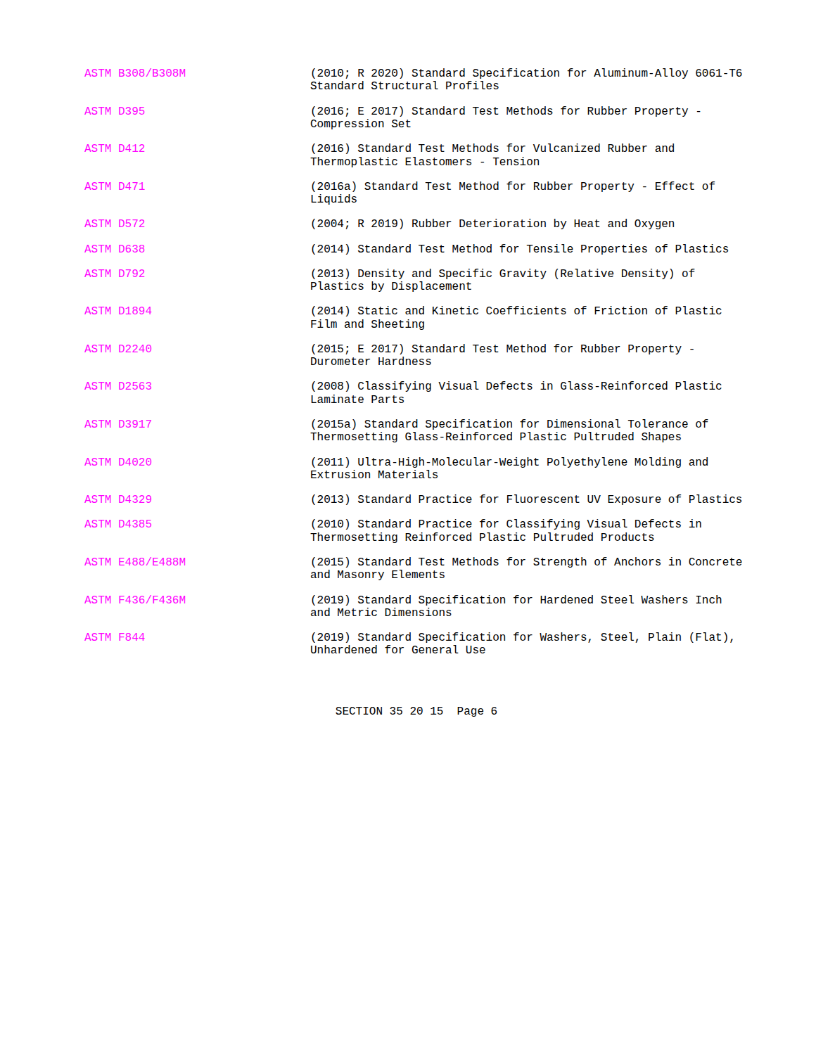| ASTM B308/B308M | (2010; R 2020) Standard Specification for Aluminum-Alloy 6061-T6 Standard Structural Profiles |
| ASTM D395 | (2016; E 2017) Standard Test Methods for Rubber Property - Compression Set |
| ASTM D412 | (2016) Standard Test Methods for Vulcanized Rubber and Thermoplastic Elastomers - Tension |
| ASTM D471 | (2016a) Standard Test Method for Rubber Property - Effect of Liquids |
| ASTM D572 | (2004; R 2019) Rubber Deterioration by Heat and Oxygen |
| ASTM D638 | (2014) Standard Test Method for Tensile Properties of Plastics |
| ASTM D792 | (2013) Density and Specific Gravity (Relative Density) of Plastics by Displacement |
| ASTM D1894 | (2014) Static and Kinetic Coefficients of Friction of Plastic Film and Sheeting |
| ASTM D2240 | (2015; E 2017) Standard Test Method for Rubber Property - Durometer Hardness |
| ASTM D2563 | (2008) Classifying Visual Defects in Glass-Reinforced Plastic Laminate Parts |
| ASTM D3917 | (2015a) Standard Specification for Dimensional Tolerance of Thermosetting Glass-Reinforced Plastic Pultruded Shapes |
| ASTM D4020 | (2011) Ultra-High-Molecular-Weight Polyethylene Molding and Extrusion Materials |
| ASTM D4329 | (2013) Standard Practice for Fluorescent UV Exposure of Plastics |
| ASTM D4385 | (2010) Standard Practice for Classifying Visual Defects in Thermosetting Reinforced Plastic Pultruded Products |
| ASTM E488/E488M | (2015) Standard Test Methods for Strength of Anchors in Concrete and Masonry Elements |
| ASTM F436/F436M | (2019) Standard Specification for Hardened Steel Washers Inch and Metric Dimensions |
| ASTM F844 | (2019) Standard Specification for Washers, Steel, Plain (Flat), Unhardened for General Use |
SECTION 35 20 15 Page 6